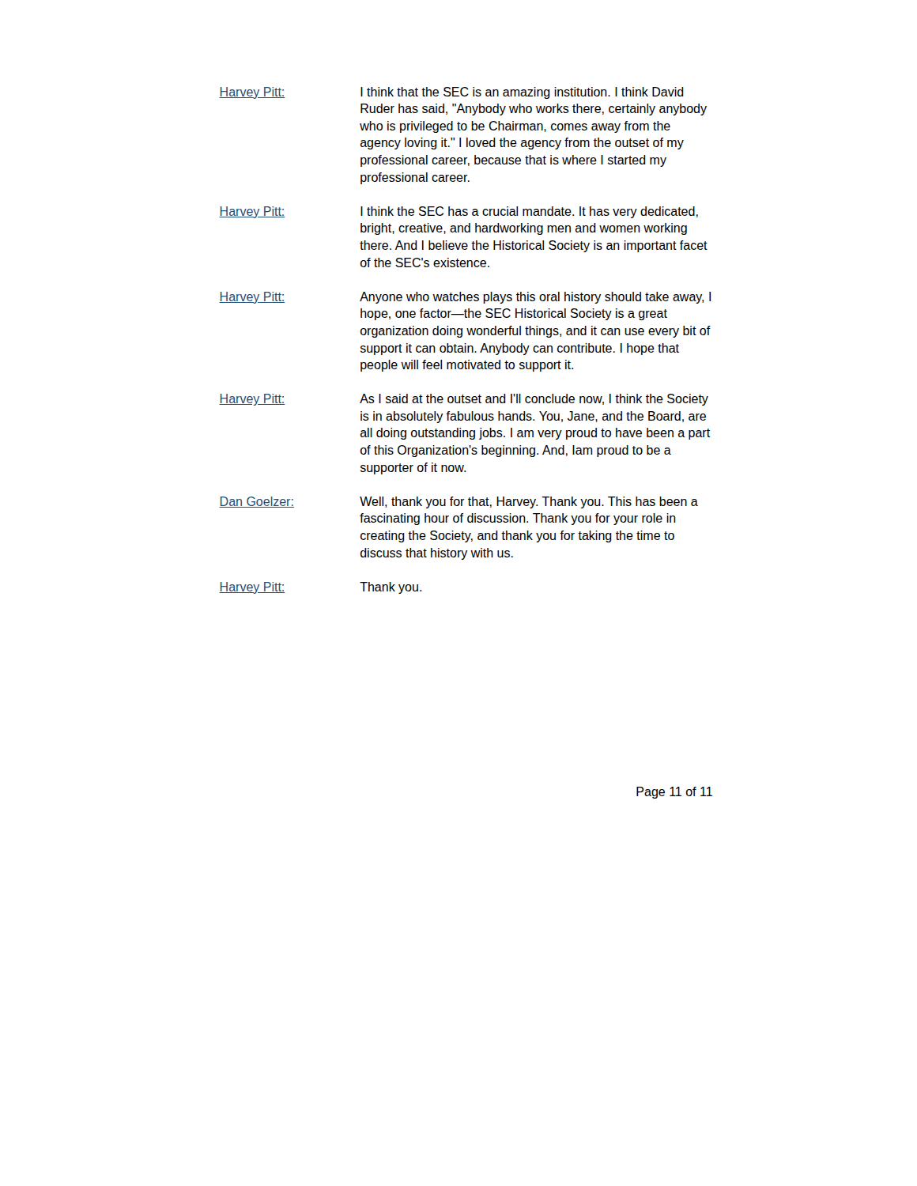| Harvey Pitt: | I think that the SEC is an amazing institution. I think David Ruder has said, "Anybody who works there, certainly anybody who is privileged to be Chairman, comes away from the agency loving it." I loved the agency from the outset of my professional career, because that is where I started my professional career. |
| Harvey Pitt: | I think the SEC has a crucial mandate. It has very dedicated, bright, creative, and hardworking men and women working there. And I believe the Historical Society is an important facet of the SEC's existence. |
| Harvey Pitt: | Anyone who watches plays this oral history should take away, I hope, one factor—the SEC Historical Society is a great organization doing wonderful things, and it can use every bit of support it can obtain. Anybody can contribute. I hope that people will feel motivated to support it. |
| Harvey Pitt: | As I said at the outset and I'll conclude now, I think the Society is in absolutely fabulous hands. You, Jane, and the Board, are all doing outstanding jobs. I am very proud to have been a part of this Organization's beginning. And, Iam proud to be a supporter of it now. |
| Dan Goelzer: | Well, thank you for that, Harvey. Thank you. This has been a fascinating hour of discussion. Thank you for your role in creating the Society, and thank you for taking the time to discuss that history with us. |
| Harvey Pitt: | Thank you. |
Page 11 of 11